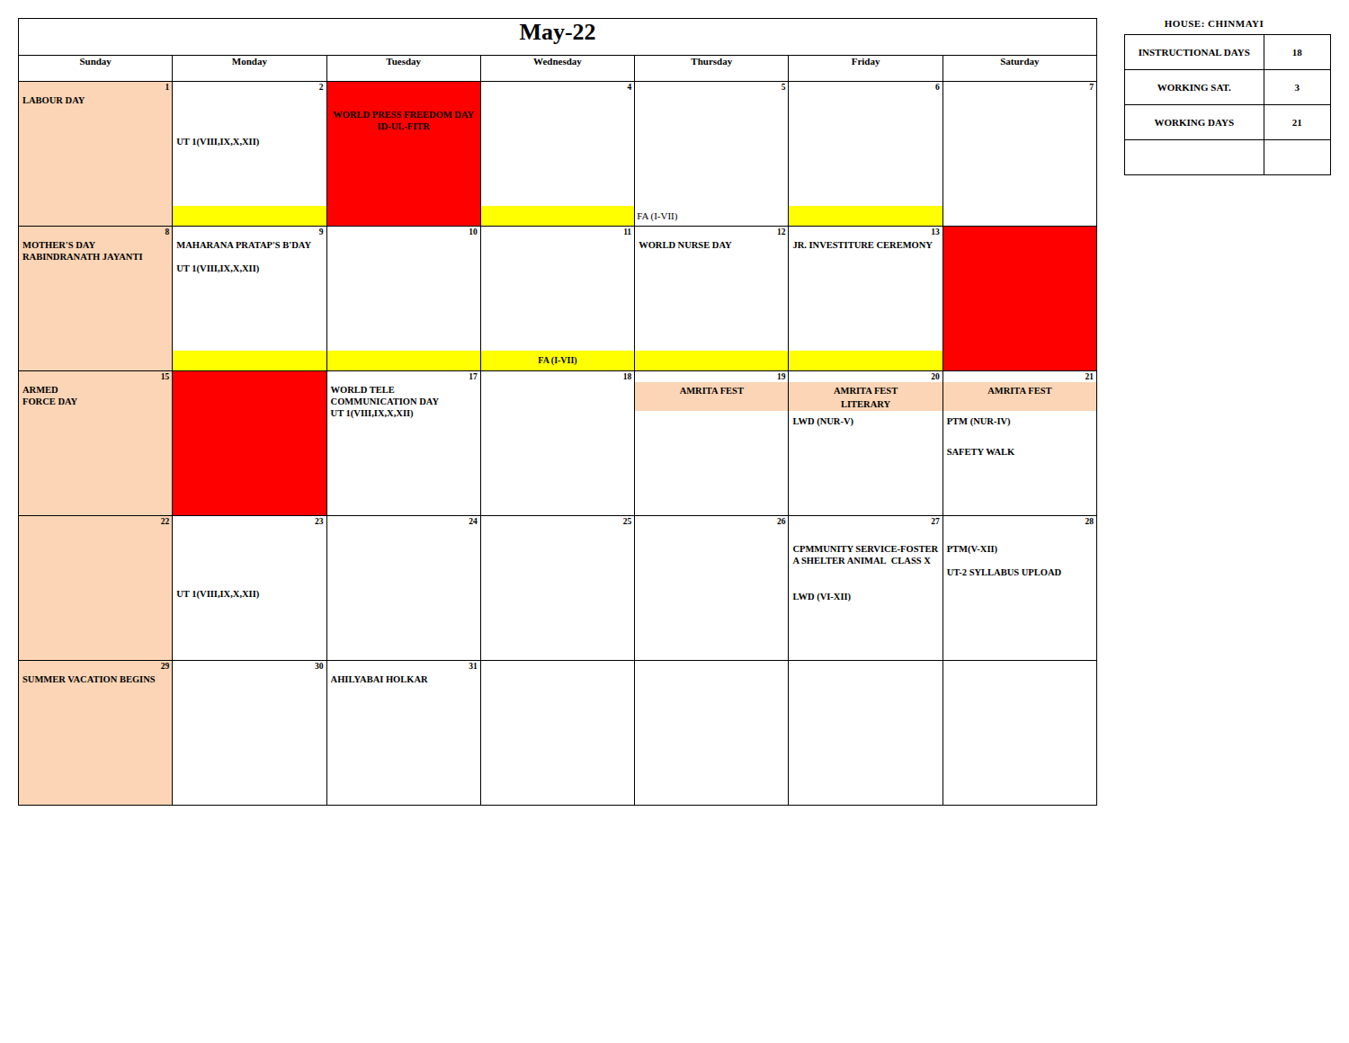| May-22 |
| Sunday | Monday | Tuesday | Wednesday | Thursday | Friday | Saturday |
| 1 LABOUR DAY | 2 UT 1(VIII,IX,X,XII) | 3 WORLD PRESS FREEDOM DAY ID-UL-FITR | 4 | 5 FA (I-VII) | 6 | 7 |
| 8 MOTHER'S DAY RABINDRANATH JAYANTI | 9 MAHARANA PRATAP'S B'DAY UT 1(VIII,IX,X,XII) | 10 | 11 FA (I-VII) | 12 WORLD NURSE DAY | 13 JR. INVESTITURE CEREMONY | 14 |
| 15 ARMED FORCE DAY | 16 BUDHA PURNIMA | 17 WORLD TELE COMMUNICATION DAY UT 1(VIII,IX,X,XII) | 18 | 19 AMRITA FEST | 20 AMRITA FEST LITERARY LWD (NUR-V) | 21 AMRITA FEST PTM (NUR-IV) SAFETY WALK |
| 22 | 23 UT 1(VIII,IX,X,XII) | 24 | 25 | 26 | 27 CPMMUNITY SERVICE-FOSTER A SHELTER ANIMAL CLASS X LWD (VI-XII) | 28 PTM(V-XII) UT-2 SYLLABUS UPLOAD |
| 29 SUMMER VACATION BEGINS | 30 | 31 AHILYABAI HOLKAR | | | | |
HOUSE: CHINMAYI
| INSTRUCTIONAL DAYS | 18 |
| WORKING SAT. | 3 |
| WORKING DAYS | 21 |